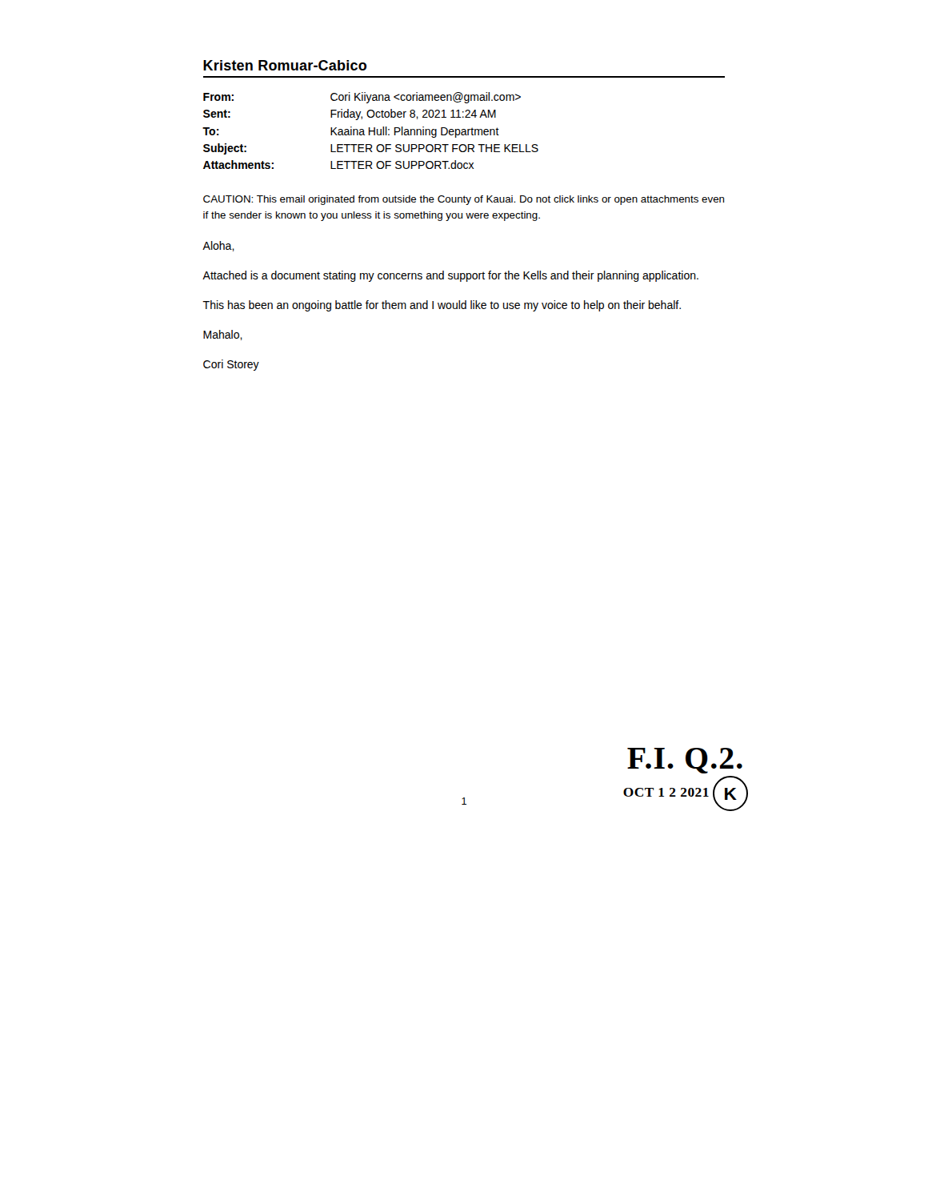Kristen Romuar-Cabico
| From: | Cori Kiiyana <coriameen@gmail.com> |
| Sent: | Friday, October 8, 2021 11:24 AM |
| To: | Kaaina Hull: Planning Department |
| Subject: | LETTER OF SUPPORT FOR THE KELLS |
| Attachments: | LETTER OF SUPPORT.docx |
CAUTION: This email originated from outside the County of Kauai. Do not click links or open attachments even if the sender is known to you unless it is something you were expecting.
Aloha,
Attached is a document stating my concerns and support for the Kells and their planning application.
This has been an ongoing battle for them and I would like to use my voice to help on their behalf.
Mahalo,
Cori Storey
1
F.I. Q.2.
OCT 1 2 2021K